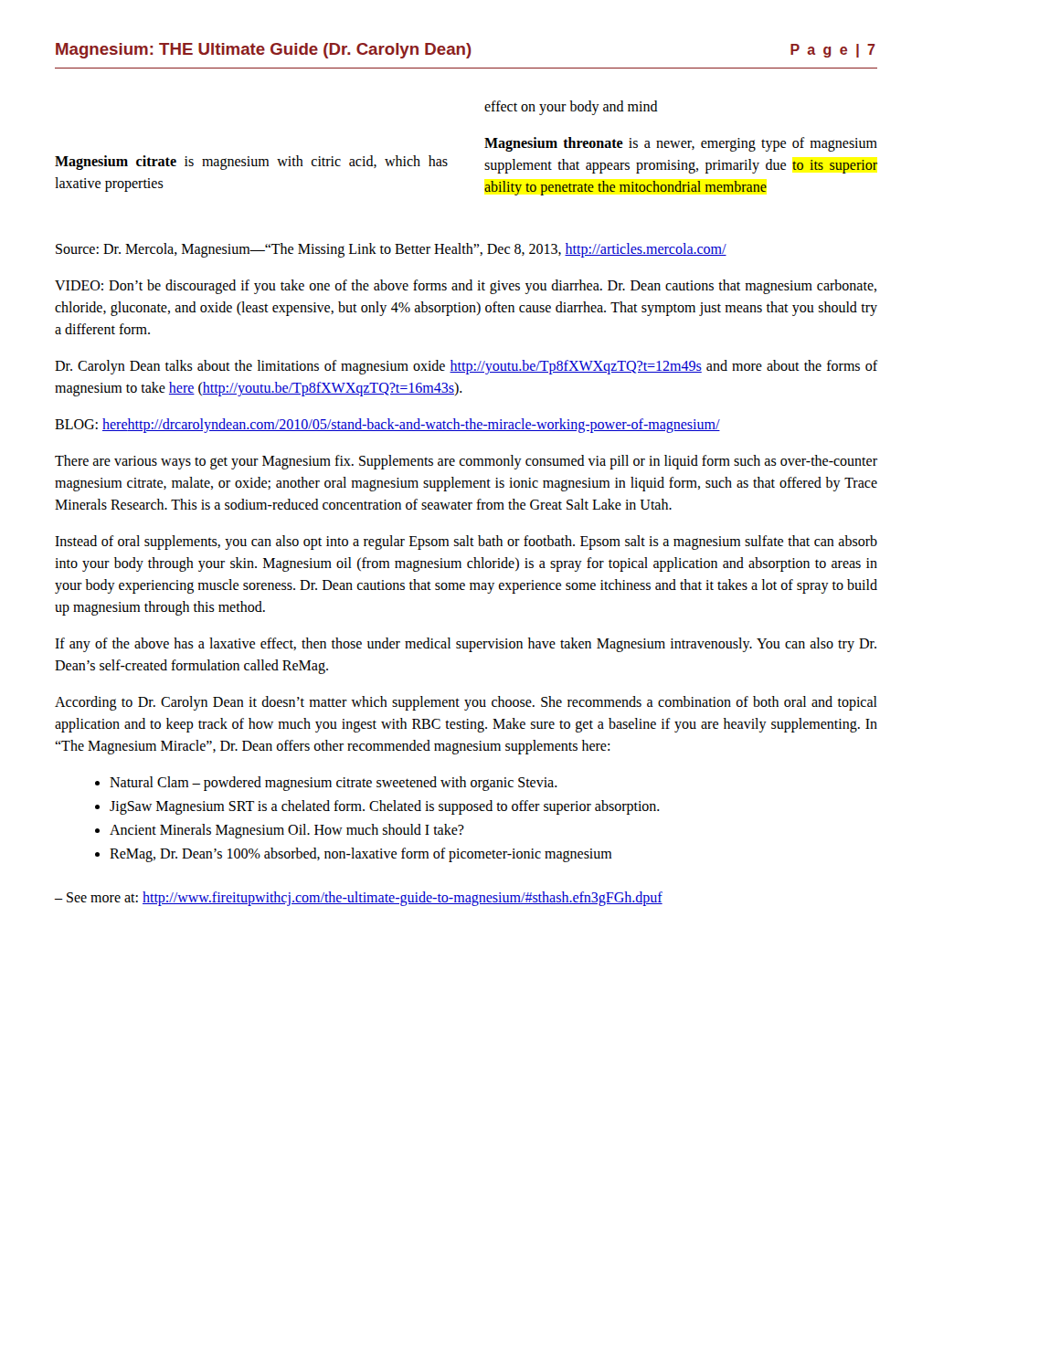Magnesium: THE Ultimate Guide (Dr. Carolyn Dean) P a g e | 7
Magnesium citrate is magnesium with citric acid, which has laxative properties
effect on your body and mind
Magnesium threonate is a newer, emerging type of magnesium supplement that appears promising, primarily due to its superior ability to penetrate the mitochondrial membrane
Source: Dr. Mercola, Magnesium—“The Missing Link to Better Health”, Dec 8, 2013, http://articles.mercola.com/
VIDEO: Don’t be discouraged if you take one of the above forms and it gives you diarrhea. Dr. Dean cautions that magnesium carbonate, chloride, gluconate, and oxide (least expensive, but only 4% absorption) often cause diarrhea. That symptom just means that you should try a different form.
Dr. Carolyn Dean talks about the limitations of magnesium oxide http://youtu.be/Tp8fXWXqzTQ?t=12m49s and more about the forms of magnesium to take here (http://youtu.be/Tp8fXWXqzTQ?t=16m43s).
BLOG: here http://drcarolyndean.com/2010/05/stand-back-and-watch-the-miracle-working-power-of-magnesium/
There are various ways to get your Magnesium fix. Supplements are commonly consumed via pill or in liquid form such as over-the-counter magnesium citrate, malate, or oxide; another oral magnesium supplement is ionic magnesium in liquid form, such as that offered by Trace Minerals Research. This is a sodium-reduced concentration of seawater from the Great Salt Lake in Utah.
Instead of oral supplements, you can also opt into a regular Epsom salt bath or footbath. Epsom salt is a magnesium sulfate that can absorb into your body through your skin. Magnesium oil (from magnesium chloride) is a spray for topical application and absorption to areas in your body experiencing muscle soreness. Dr. Dean cautions that some may experience some itchiness and that it takes a lot of spray to build up magnesium through this method.
If any of the above has a laxative effect, then those under medical supervision have taken Magnesium intravenously. You can also try Dr. Dean’s self-created formulation called ReMag.
According to Dr. Carolyn Dean it doesn’t matter which supplement you choose. She recommends a combination of both oral and topical application and to keep track of how much you ingest with RBC testing. Make sure to get a baseline if you are heavily supplementing. In “The Magnesium Miracle”, Dr. Dean offers other recommended magnesium supplements here:
Natural Clam – powdered magnesium citrate sweetened with organic Stevia.
JigSaw Magnesium SRT is a chelated form. Chelated is supposed to offer superior absorption.
Ancient Minerals Magnesium Oil. How much should I take?
ReMag, Dr. Dean’s 100% absorbed, non-laxative form of picometer-ionic magnesium
– See more at: http://www.fireitupwithcj.com/the-ultimate-guide-to-magnesium/#sthash.efn3gFGh.dpuf